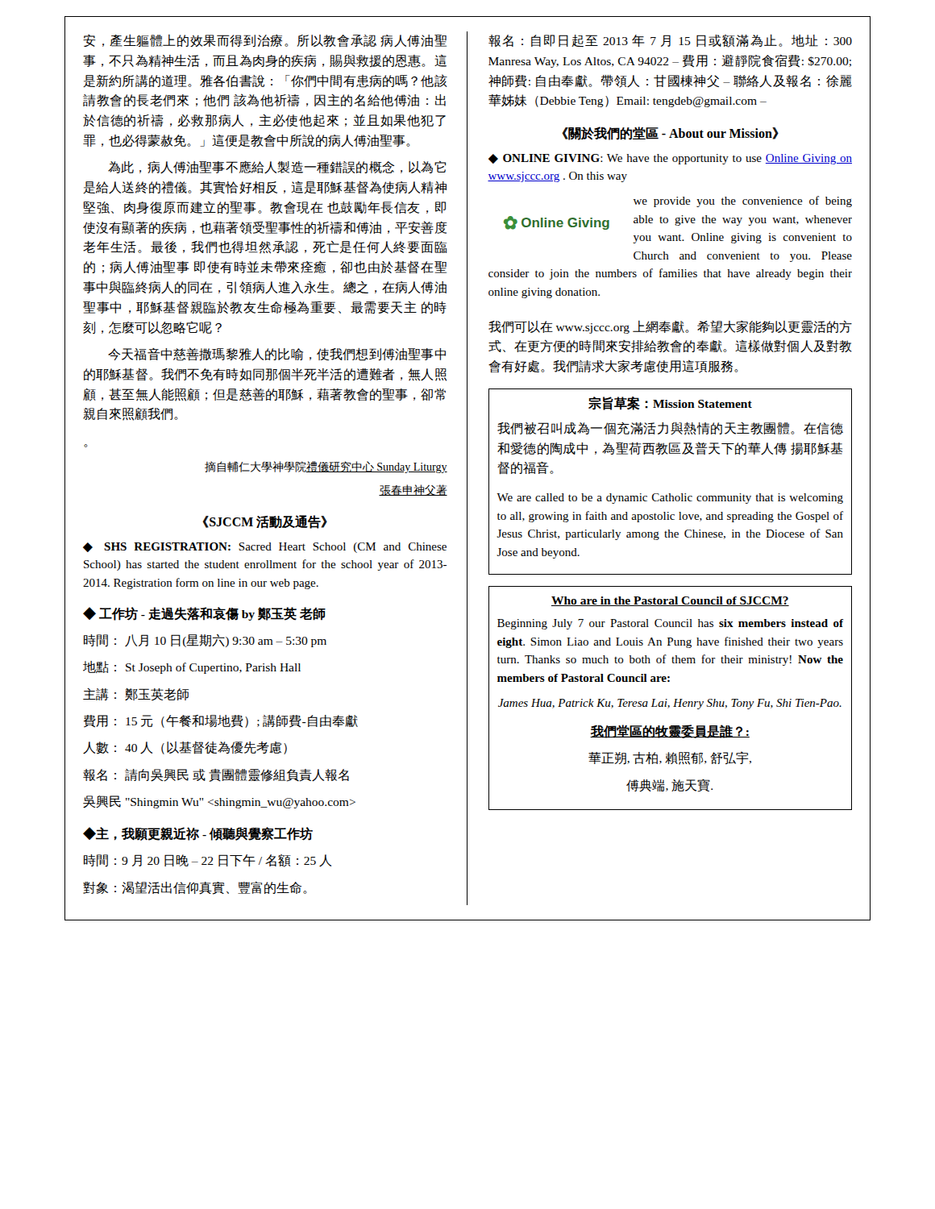安，產生軀體上的效果而得到治療。所以教會承認 病人傅油聖事，不只為精神生活，而且為肉身的疾病，賜與救援的恩惠。這是新約所講的道理。雅各伯書說：「你們中間有患病的嗎？他該請教會的長老們來；他們 該為他祈禱，因主的名給他傅油：出於信德的祈禱，必救那病人，主必使他起來；並且如果他犯了罪，也必得蒙赦免。」這便是教會中所說的病人傅油聖事。
為此，病人傅油聖事不應給人製造一種錯誤的概念，以為它是給人送終的禮儀。其實恰好相反，這是耶穌基督為使病人精神堅強、肉身復原而建立的聖事。教會現在 也鼓勵年長信友，即使沒有顯著的疾病，也藉著領受聖事性的祈禱和傅油，平安善度老年生活。最後，我們也得坦然承認，死亡是任何人終要面臨的；病人傅油聖事 即使有時並未帶來痊癒，卻也由於基督在聖事中與臨終病人的同在，引領病人進入永生。總之，在病人傅油聖事中，耶穌基督親臨於教友生命極為重要、最需要天主 的時刻，怎麼可以忽略它呢？
今天福音中慈善撒瑪黎雅人的比喻，使我們想到傅油聖事中的耶穌基督。我們不免有時如同那個半死半活的遭難者，無人照顧，甚至無人能照顧；但是慈善的耶穌，藉著教會的聖事，卻常親自來照顧我們。
。
摘自輔仁大學神學院禮儀研究中心 Sunday Liturgy
張春申神父著
《SJCCM 活動及通告》
◆ SHS REGISTRATION: Sacred Heart School (CM and Chinese School) has started the student enrollment for the school year of 2013-2014. Registration form on line in our web page.
◆ 工作坊 - 走過失落和哀傷 by 鄭玉英 老師
時間： 八月 10 日(星期六) 9:30 am – 5:30 pm
地點： St Joseph of Cupertino, Parish Hall
主講： 鄭玉英老師
費用： 15 元（午餐和場地費）; 講師費-自由奉獻
人數： 40 人（以基督徒為優先考慮）
報名： 請向吳興民 或 貴團體靈修組負責人報名
吳興民 "Shingmin Wu" <shingmin_wu@yahoo.com>
◆主，我願更親近祢 - 傾聽與覺察工作坊
時間：9 月 20 日晚 – 22 日下午 / 名額：25 人
對象：渴望活出信仰真實、豐富的生命。
報名：自即日起至 2013 年 7 月 15 日或額滿為止。地址：300 Manresa Way, Los Altos, CA 94022 – 費用：避靜院食宿費: $270.00; 神師費: 自由奉獻。帶領人：甘國棟神父 – 聯絡人及報名：徐麗華姊妹（Debbie Teng）Email: tengdeb@gmail.com –
《關於我們的堂區 - About our Mission》
◆ ONLINE GIVING: We have the opportunity to use Online Giving on www.sjccc.org . On this way
✿Online Giving
we provide you the convenience of being able to give the way you want, whenever you want. Online giving is convenient to Church and convenient to you. Please consider to join the numbers of families that have already begin their online giving donation.
我們可以在 www.sjccc.org 上網奉獻。希望大家能夠以更靈活的方式、在更方便的時間來安排給教會的奉獻。這樣做對個人及對教會有好處。我們請求大家考慮使用這項服務。
宗旨草案：Mission Statement
我們被召叫成為一個充滿活力與熱情的天主教團體。在信德和愛德的陶成中，為聖荷西教區及普天下的華人傳 揚耶穌基督的福音。
We are called to be a dynamic Catholic community that is welcoming to all, growing in faith and apostolic love, and spreading the Gospel of Jesus Christ, particularly among the Chinese, in the Diocese of San Jose and beyond.
Who are in the Pastoral Council of SJCCM?
Beginning July 7 our Pastoral Council has six members instead of eight. Simon Liao and Louis An Pung have finished their two years turn. Thanks so much to both of them for their ministry! Now the members of Pastoral Council are:
James Hua, Patrick Ku, Teresa Lai, Henry Shu, Tony Fu, Shi Tien-Pao.
我們堂區的牧靈委員是誰？:
華正朔, 古柏, 賴照郁, 舒弘宇,
傅典端, 施天寶.